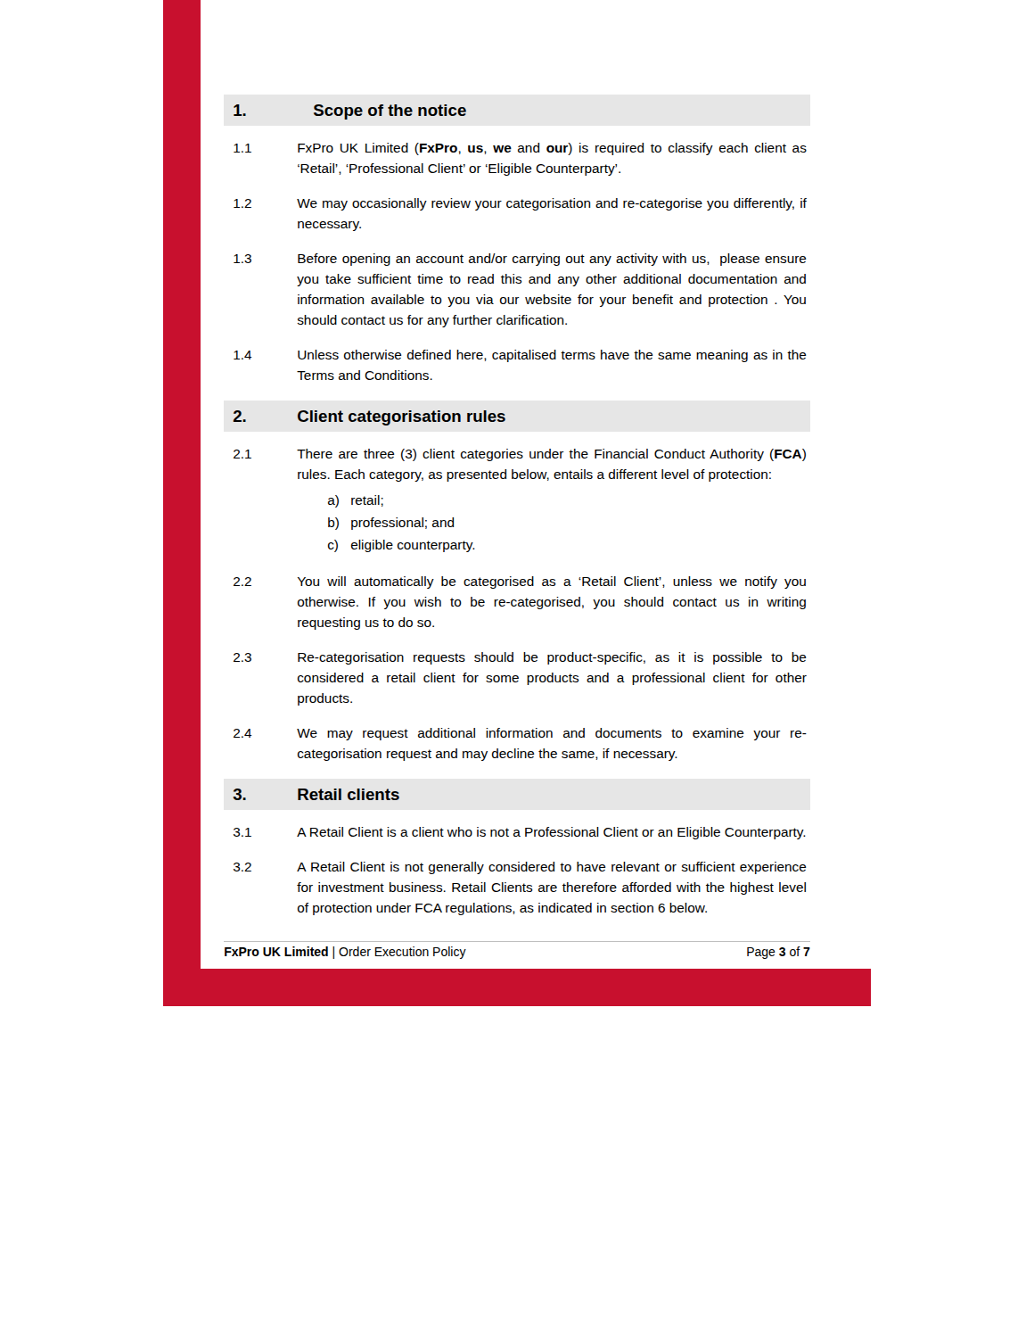1. Scope of the notice
1.1
FxPro UK Limited (FxPro, us, we and our) is required to classify each client as ‘Retail’, ‘Professional Client’ or ‘Eligible Counterparty’.
1.2
We may occasionally review your categorisation and re-categorise you differently, if necessary.
1.3
Before opening an account and/or carrying out any activity with us, please ensure you take sufficient time to read this and any other additional documentation and information available to you via our website for your benefit and protection . You should contact us for any further clarification.
1.4
Unless otherwise defined here, capitalised terms have the same meaning as in the Terms and Conditions.
2. Client categorisation rules
2.1
There are three (3) client categories under the Financial Conduct Authority (FCA) rules. Each category, as presented below, entails a different level of protection:
a) retail;
b) professional; and
c) eligible counterparty.
2.2
You will automatically be categorised as a ‘Retail Client’, unless we notify you otherwise. If you wish to be re-categorised, you should contact us in writing requesting us to do so.
2.3
Re-categorisation requests should be product-specific, as it is possible to be considered a retail client for some products and a professional client for other products.
2.4
We may request additional information and documents to examine your re-categorisation request and may decline the same, if necessary.
3. Retail clients
3.1
A Retail Client is a client who is not a Professional Client or an Eligible Counterparty.
3.2
A Retail Client is not generally considered to have relevant or sufficient experience for investment business. Retail Clients are therefore afforded with the highest level of protection under FCA regulations, as indicated in section 6 below.
FxPro UK Limited | Order Execution Policy
Page 3 of 7